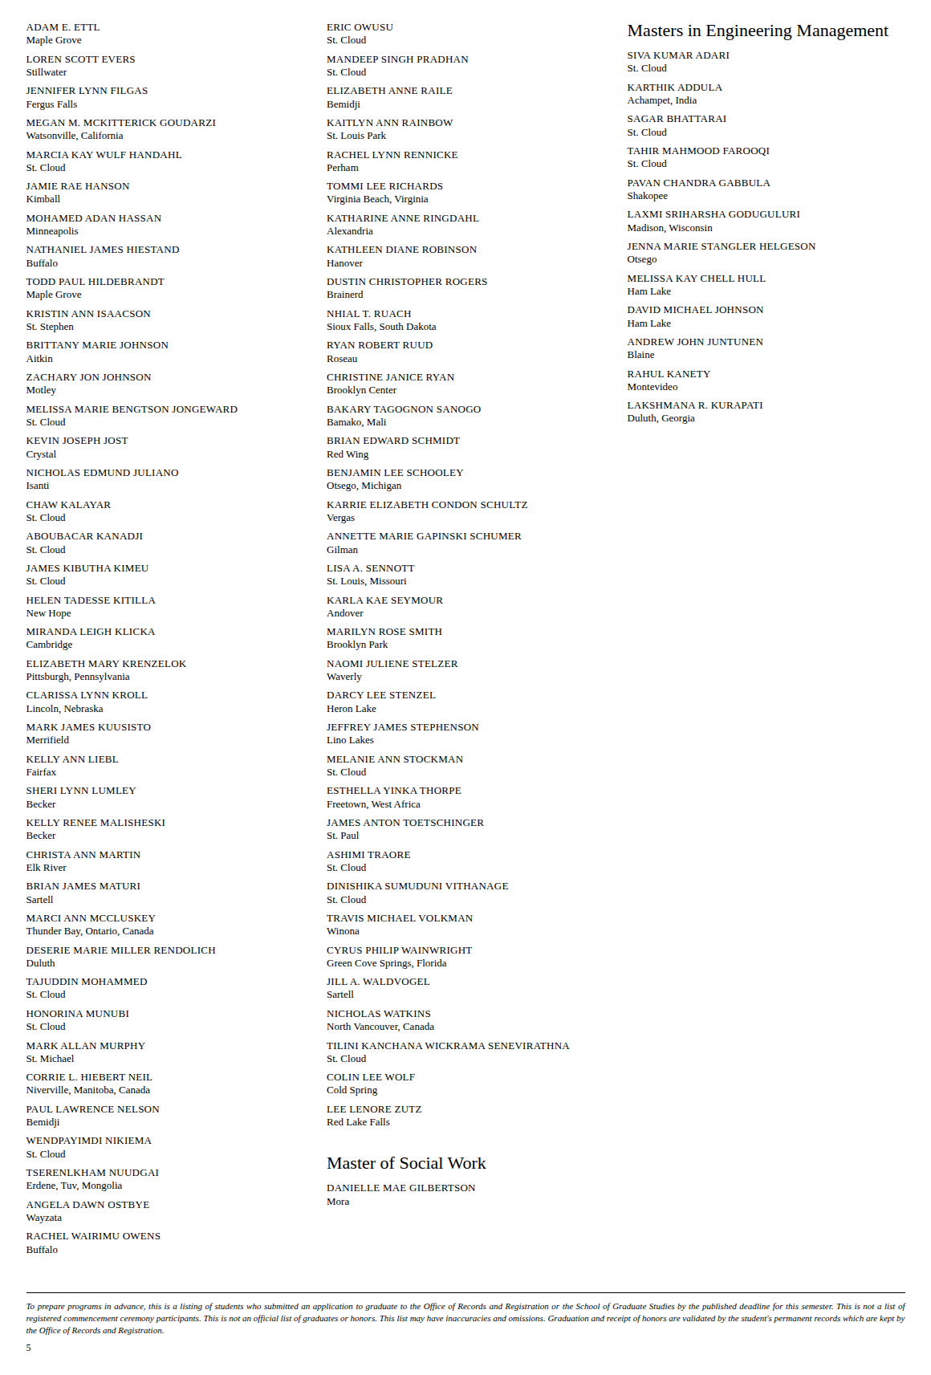Adam E. Ettl Maple Grove
Loren Scott Evers Stillwater
Jennifer Lynn Filgas Fergus Falls
Megan M. McKitterick Goudarzi Watsonville, California
Marcia Kay Wulf Handahl St. Cloud
Jamie Rae Hanson Kimball
Mohamed Adan Hassan Minneapolis
Nathaniel James Hiestand Buffalo
Todd Paul Hildebrandt Maple Grove
Kristin Ann Isaacson St. Stephen
Brittany Marie Johnson Aitkin
Zachary Jon Johnson Motley
Melissa Marie Bengtson Jongeward St. Cloud
Kevin Joseph Jost Crystal
Nicholas Edmund Juliano Isanti
Chaw Kalayar St. Cloud
Aboubacar Kanadji St. Cloud
James Kibutha Kimeu St. Cloud
Helen Tadesse Kitilla New Hope
Miranda Leigh Klicka Cambridge
Elizabeth Mary Krenzelok Pittsburgh, Pennsylvania
Clarissa Lynn Kroll Lincoln, Nebraska
Mark James Kuusisto Merrifield
Kelly Ann Liebl Fairfax
Sheri Lynn Lumley Becker
Kelly Renee Malisheski Becker
Christa Ann Martin Elk River
Brian James Maturi Sartell
Marci Ann McCluskey Thunder Bay, Ontario, Canada
Deserie Marie Miller Rendolich Duluth
Tajuddin Mohammed St. Cloud
Honorina Munubi St. Cloud
Mark Allan Murphy St. Michael
Corrie L. Hiebert Neil Niverville, Manitoba, Canada
Paul Lawrence Nelson Bemidji
Wendpayimdi Nikiema St. Cloud
Tserenlkham Nuudgai Erdene, Tuv, Mongolia
Angela Dawn Ostbye Wayzata
Rachel Wairimu Owens Buffalo
Eric Owusu St. Cloud
Mandeep Singh Pradhan St. Cloud
Elizabeth Anne Raile Bemidji
Kaitlyn Ann Rainbow St. Louis Park
Rachel Lynn Rennicke Perham
Tommi Lee Richards Virginia Beach, Virginia
Katharine Anne Ringdahl Alexandria
Kathleen Diane Robinson Hanover
Dustin Christopher Rogers Brainerd
Nhial T. Ruach Sioux Falls, South Dakota
Ryan Robert Ruud Roseau
Christine Janice Ryan Brooklyn Center
Bakary Tagognon Sanogo Bamako, Mali
Brian Edward Schmidt Red Wing
Benjamin Lee Schooley Otsego, Michigan
Karrie Elizabeth Condon Schultz Vergas
Annette Marie Gapinski Schumer Gilman
Lisa A. Sennott St. Louis, Missouri
Karla Kae Seymour Andover
Marilyn Rose Smith Brooklyn Park
Naomi Juliene Stelzer Waverly
Darcy Lee Stenzel Heron Lake
Jeffrey James Stephenson Lino Lakes
Melanie Ann Stockman St. Cloud
Esthella Yinka Thorpe Freetown, West Africa
James Anton Toetschinger St. Paul
Ashimi Traore St. Cloud
Dinishika Sumuduni Vithanage St. Cloud
Travis Michael Volkman Winona
Cyrus Philip Wainwright Green Cove Springs, Florida
Jill A. Waldvogel Sartell
Nicholas Watkins North Vancouver, Canada
Tilini Kanchana Wickrama Senevirathna St. Cloud
Colin Lee Wolf Cold Spring
Lee Lenore Zutz Red Lake Falls
Master of Social Work
Danielle Mae Gilbertson Mora
Masters in Engineering Management
Siva Kumar Adari St. Cloud
Karthik Addula Achampet, India
Sagar Bhattarai St. Cloud
Tahir Mahmood Farooqi St. Cloud
Pavan Chandra Gabbula Shakopee
Laxmi Sriharsha Goduguluri Madison, Wisconsin
Jenna Marie Stangler Helgeson Otsego
Melissa Kay Chell Hull Ham Lake
David Michael Johnson Ham Lake
Andrew John Juntunen Blaine
Rahul Kanety Montevideo
Lakshmana R. Kurapati Duluth, Georgia
To prepare programs in advance, this is a listing of students who submitted an application to graduate to the Office of Records and Registration or the School of Graduate Studies by the published deadline for this semester. This is not a list of registered commencement ceremony participants. This is not an official list of graduates or honors. This list may have inaccuracies and omissions. Graduation and receipt of honors are validated by the student's permanent records which are kept by the Office of Records and Registration.
5